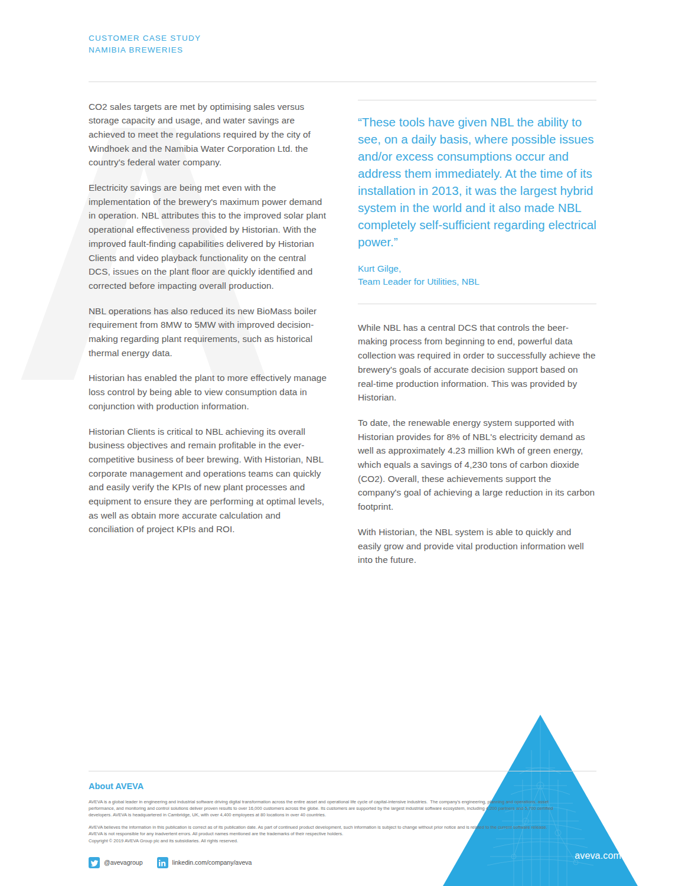A
Customer Case Study
Namibia Breweries
CO2 sales targets are met by optimising sales versus storage capacity and usage, and water savings are achieved to meet the regulations required by the city of Windhoek and the Namibia Water Corporation Ltd. the country's federal water company.
Electricity savings are being met even with the implementation of the brewery's maximum power demand in operation. NBL attributes this to the improved solar plant operational effectiveness provided by Historian. With the improved fault-finding capabilities delivered by Historian Clients and video playback functionality on the central DCS, issues on the plant floor are quickly identified and corrected before impacting overall production.
NBL operations has also reduced its new BioMass boiler requirement from 8MW to 5MW with improved decision-making regarding plant requirements, such as historical thermal energy data.
Historian has enabled the plant to more effectively manage loss control by being able to view consumption data in conjunction with production information.
Historian Clients is critical to NBL achieving its overall business objectives and remain profitable in the ever-competitive business of beer brewing. With Historian, NBL corporate management and operations teams can quickly and easily verify the KPIs of new plant processes and equipment to ensure they are performing at optimal levels, as well as obtain more accurate calculation and conciliation of project KPIs and ROI.
“These tools have given NBL the ability to see, on a daily basis, where possible issues and/or excess consumptions occur and address them immediately. At the time of its installation in 2013, it was the largest hybrid system in the world and it also made NBL completely self-sufficient regarding electrical power.”
Kurt Gilge,
Team Leader for Utilities, NBL
While NBL has a central DCS that controls the beer-making process from beginning to end, powerful data collection was required in order to successfully achieve the brewery's goals of accurate decision support based on real-time production information. This was provided by Historian.
To date, the renewable energy system supported with Historian provides for 8% of NBL's electricity demand as well as approximately 4.23 million kWh of green energy, which equals a savings of 4,230 tons of carbon dioxide (CO2). Overall, these achievements support the company's goal of achieving a large reduction in its carbon footprint.
With Historian, the NBL system is able to quickly and easily grow and provide vital production information well into the future.
About AVEVA
AVEVA is a global leader in engineering and industrial software driving digital transformation across the entire asset and operational life cycle of capital-intensive industries. The company's engineering, planning and operations, asset performance, and monitoring and control solutions deliver proven results to over 16,000 customers across the globe. Its customers are supported by the largest industrial software ecosystem, including 4,200 partners and 5,700 certified developers. AVEVA is headquartered in Cambridge, UK, with over 4,400 employees at 80 locations in over 40 countries.
AVEVA believes the information in this publication is correct as of its publication date. As part of continued product development, such information is subject to change without prior notice and is related to the current software release. AVEVA is not responsible for any inadvertent errors. All product names mentioned are the trademarks of their respective holders.
Copyright © 2019 AVEVA Group plc and its subsidiaries. All rights reserved.
@avevagroup
linkedin.com/company/aveva
aveva.com